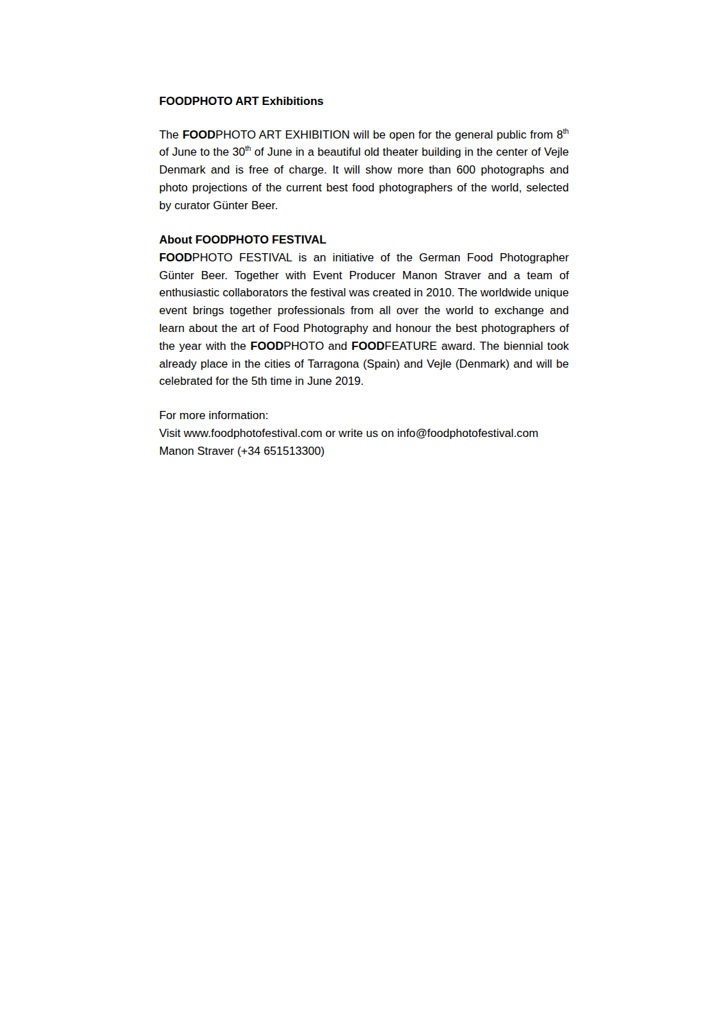FOODPHOTO ART Exhibitions
The FOODPHOTO ART EXHIBITION will be open for the general public from 8th of June to the 30th of June in a beautiful old theater building in the center of Vejle Denmark and is free of charge. It will show more than 600 photographs and photo projections of the current best food photographers of the world, selected by curator Günter Beer.
About FOODPHOTO FESTIVAL
FOODPHOTO FESTIVAL is an initiative of the German Food Photographer Günter Beer. Together with Event Producer Manon Straver and a team of enthusiastic collaborators the festival was created in 2010. The worldwide unique event brings together professionals from all over the world to exchange and learn about the art of Food Photography and honour the best photographers of the year with the FOODPHOTO and FOODFEATURE award. The biennial took already place in the cities of Tarragona (Spain) and Vejle (Denmark) and will be celebrated for the 5th time in June 2019.
For more information:
Visit www.foodphotofestival.com or write us on info@foodphotofestival.com
Manon Straver (+34 651513300)